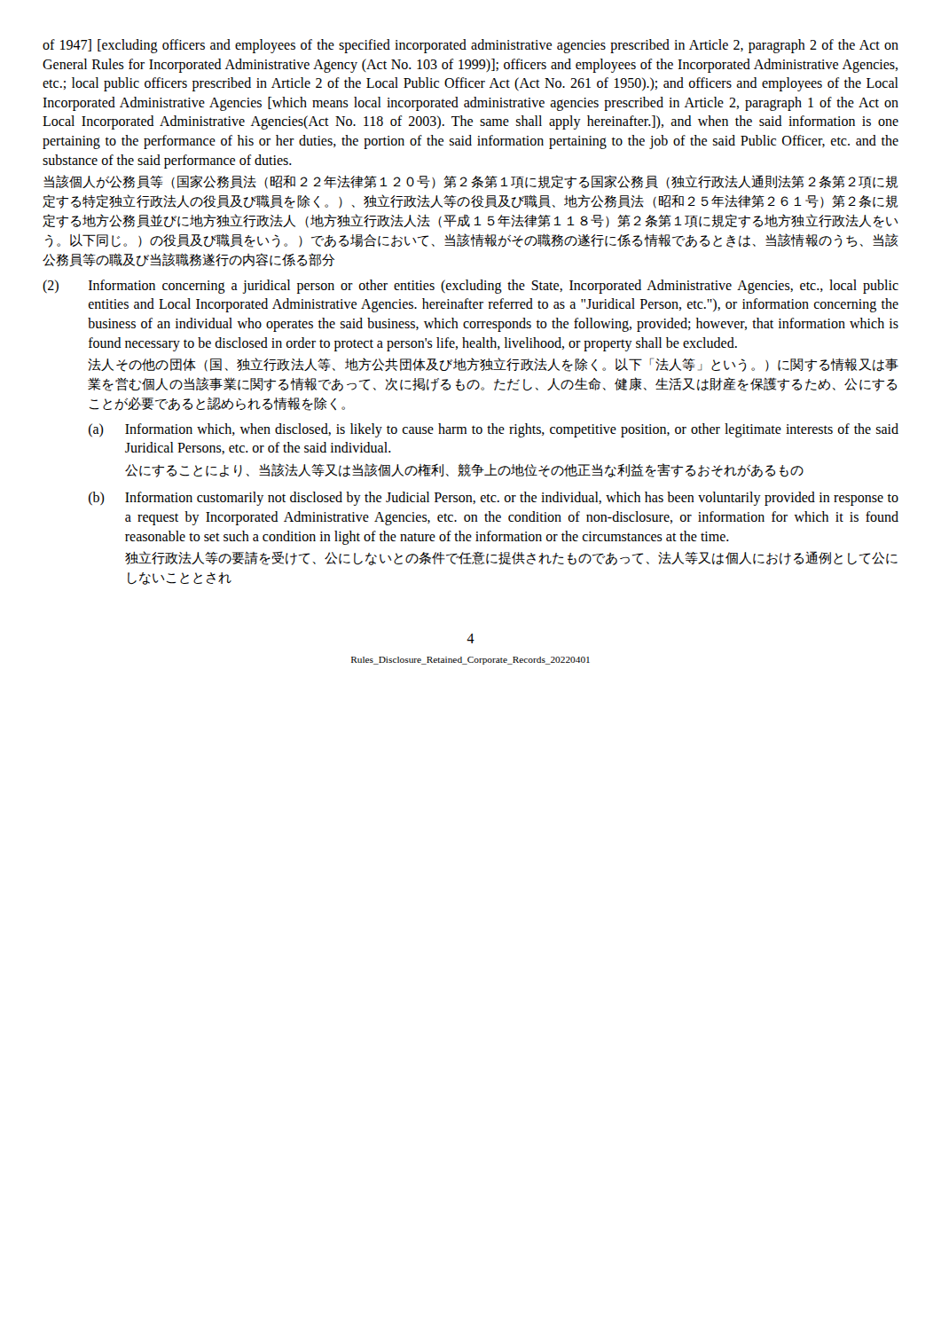of 1947] [excluding officers and employees of the specified incorporated administrative agencies prescribed in Article 2, paragraph 2 of the Act on General Rules for Incorporated Administrative Agency (Act No. 103 of 1999)]; officers and employees of the Incorporated Administrative Agencies, etc.; local public officers prescribed in Article 2 of the Local Public Officer Act (Act No. 261 of 1950).); and officers and employees of the Local Incorporated Administrative Agencies [which means local incorporated administrative agencies prescribed in Article 2, paragraph 1 of the Act on Local Incorporated Administrative Agencies(Act No. 118 of 2003). The same shall apply hereinafter.]), and when the said information is one pertaining to the performance of his or her duties, the portion of the said information pertaining to the job of the said Public Officer, etc. and the substance of the said performance of duties.
当該個人が公務員等（国家公務員法（昭和２２年法律第１２０号）第２条第１項に規定する国家公務員（独立行政法人通則法第２条第２項に規定する特定独立行政法人の役員及び職員を除く。）、独立行政法人等の役員及び職員、地方公務員法（昭和２５年法律第２６１号）第２条に規定する地方公務員並びに地方独立行政法人（地方独立行政法人法（平成１５年法律第１１８号）第２条第１項に規定する地方独立行政法人をいう。以下同じ。）の役員及び職員をいう。）である場合において、当該情報がその職務の遂行に係る情報であるときは、当該情報のうち、当該公務員等の職及び当該職務遂行の内容に係る部分
(2)
Information concerning a juridical person or other entities (excluding the State, Incorporated Administrative Agencies, etc., local public entities and Local Incorporated Administrative Agencies. hereinafter referred to as a "Juridical Person, etc."), or information concerning the business of an individual who operates the said business, which corresponds to the following, provided; however, that information which is found necessary to be disclosed in order to protect a person's life, health, livelihood, or property shall be excluded.
法人その他の団体（国、独立行政法人等、地方公共団体及び地方独立行政法人を除く。以下「法人等」という。）に関する情報又は事業を営む個人の当該事業に関する情報であって、次に掲げるもの。ただし、人の生命、健康、生活又は財産を保護するため、公にすることが必要であると認められる情報を除く。
(a)
Information which, when disclosed, is likely to cause harm to the rights, competitive position, or other legitimate interests of the said Juridical Persons, etc. or of the said individual.
公にすることにより、当該法人等又は当該個人の権利、競争上の地位その他正当な利益を害するおそれがあるもの
(b)
Information customarily not disclosed by the Judicial Person, etc. or the individual, which has been voluntarily provided in response to a request by Incorporated Administrative Agencies, etc. on the condition of non-disclosure, or information for which it is found reasonable to set such a condition in light of the nature of the information or the circumstances at the time.
独立行政法人等の要請を受けて、公にしないとの条件で任意に提供されたものであって、法人等又は個人における通例として公にしないこととされ
4
Rules_Disclosure_Retained_Corporate_Records_20220401